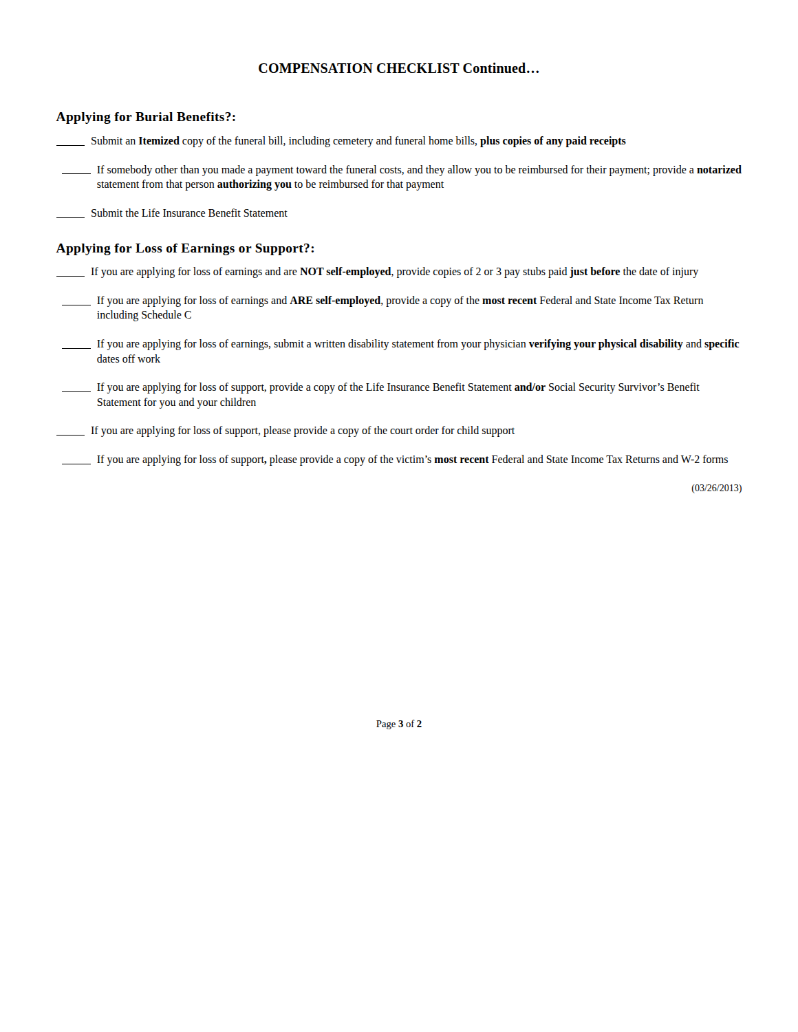COMPENSATION CHECKLIST Continued…
Applying for Burial Benefits?:
Submit an Itemized copy of the funeral bill, including cemetery and funeral home bills, plus copies of any paid receipts
If somebody other than you made a payment toward the funeral costs, and they allow you to be reimbursed for their payment; provide a notarized statement from that person authorizing you to be reimbursed for that payment
Submit the Life Insurance Benefit Statement
Applying for Loss of Earnings or Support?:
If you are applying for loss of earnings and are NOT self-employed, provide copies of 2 or 3 pay stubs paid just before the date of injury
If you are applying for loss of earnings and ARE self-employed, provide a copy of the most recent Federal and State Income Tax Return including Schedule C
If you are applying for loss of earnings, submit a written disability statement from your physician verifying your physical disability and specific dates off work
If you are applying for loss of support, provide a copy of the Life Insurance Benefit Statement and/or Social Security Survivor’s Benefit Statement for you and your children
If you are applying for loss of support, please provide a copy of the court order for child support
If you are applying for loss of support, please provide a copy of the victim’s most recent Federal and State Income Tax Returns and W-2 forms
(03/26/2013)
Page 3 of 2